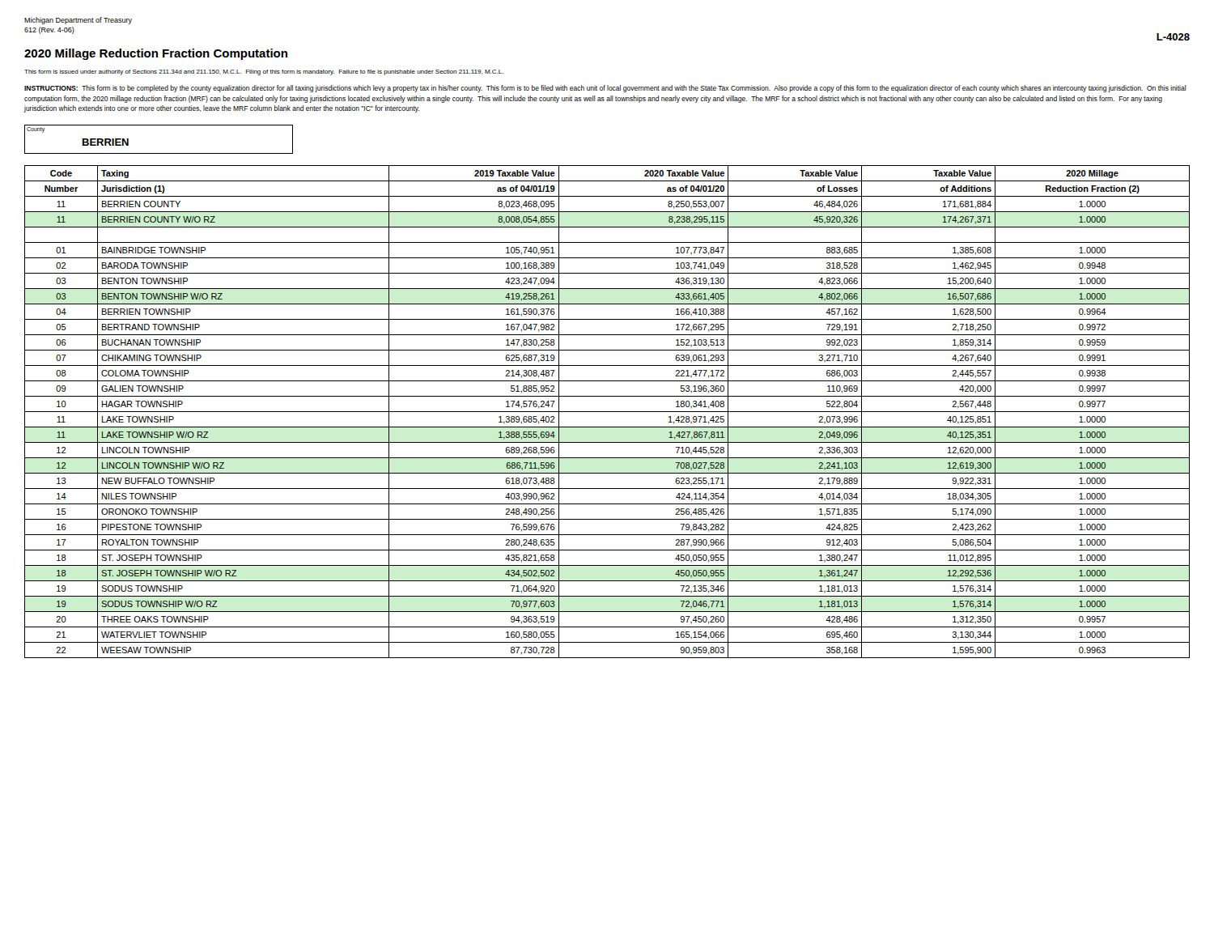Michigan Department of Treasury
612 (Rev. 4-06)
L-4028
2020 Millage Reduction Fraction Computation
This form is issued under authority of Sections 211.34d and 211.150, M.C.L. Filing of this form is mandatory. Failure to file is punishable under Section 211.119, M.C.L.
INSTRUCTIONS: This form is to be completed by the county equalization director for all taxing jurisdictions which levy a property tax in his/her county. This form is to be filed with each unit of local government and with the State Tax Commission. Also provide a copy of this form to the equalization director of each county which shares an intercounty taxing jurisdiction. On this initial computation form, the 2020 millage reduction fraction (MRF) can be calculated only for taxing jurisdictions located exclusively within a single county. This will include the county unit as well as all townships and nearly every city and village. The MRF for a school district which is not fractional with any other county can also be calculated and listed on this form. For any taxing jurisdiction which extends into one or more other counties, leave the MRF column blank and enter the notation "IC" for intercounty.
County BERRIEN
| Code | Taxing | 2019 Taxable Value | 2020 Taxable Value | Taxable Value | Taxable Value | 2020 Millage |
| --- | --- | --- | --- | --- | --- | --- |
| Number | Jurisdiction (1) | as of 04/01/19 | as of 04/01/20 | of Losses | of Additions | Reduction Fraction (2) |
| 11 | BERRIEN COUNTY | 8,023,468,095 | 8,250,553,007 | 46,484,026 | 171,681,884 | 1.0000 |
| 11 | BERRIEN COUNTY W/O RZ | 8,008,054,855 | 8,238,295,115 | 45,920,326 | 174,267,371 | 1.0000 |
| 01 | BAINBRIDGE TOWNSHIP | 105,740,951 | 107,773,847 | 883,685 | 1,385,608 | 1.0000 |
| 02 | BARODA TOWNSHIP | 100,168,389 | 103,741,049 | 318,528 | 1,462,945 | 0.9948 |
| 03 | BENTON TOWNSHIP | 423,247,094 | 436,319,130 | 4,823,066 | 15,200,640 | 1.0000 |
| 03 | BENTON TOWNSHIP W/O RZ | 419,258,261 | 433,661,405 | 4,802,066 | 16,507,686 | 1.0000 |
| 04 | BERRIEN TOWNSHIP | 161,590,376 | 166,410,388 | 457,162 | 1,628,500 | 0.9964 |
| 05 | BERTRAND TOWNSHIP | 167,047,982 | 172,667,295 | 729,191 | 2,718,250 | 0.9972 |
| 06 | BUCHANAN TOWNSHIP | 147,830,258 | 152,103,513 | 992,023 | 1,859,314 | 0.9959 |
| 07 | CHIKAMING TOWNSHIP | 625,687,319 | 639,061,293 | 3,271,710 | 4,267,640 | 0.9991 |
| 08 | COLOMA TOWNSHIP | 214,308,487 | 221,477,172 | 686,003 | 2,445,557 | 0.9938 |
| 09 | GALIEN TOWNSHIP | 51,885,952 | 53,196,360 | 110,969 | 420,000 | 0.9997 |
| 10 | HAGAR TOWNSHIP | 174,576,247 | 180,341,408 | 522,804 | 2,567,448 | 0.9977 |
| 11 | LAKE TOWNSHIP | 1,389,685,402 | 1,428,971,425 | 2,073,996 | 40,125,851 | 1.0000 |
| 11 | LAKE TOWNSHIP W/O RZ | 1,388,555,694 | 1,427,867,811 | 2,049,096 | 40,125,351 | 1.0000 |
| 12 | LINCOLN TOWNSHIP | 689,268,596 | 710,445,528 | 2,336,303 | 12,620,000 | 1.0000 |
| 12 | LINCOLN TOWNSHIP W/O RZ | 686,711,596 | 708,027,528 | 2,241,103 | 12,619,300 | 1.0000 |
| 13 | NEW BUFFALO TOWNSHIP | 618,073,488 | 623,255,171 | 2,179,889 | 9,922,331 | 1.0000 |
| 14 | NILES TOWNSHIP | 403,990,962 | 424,114,354 | 4,014,034 | 18,034,305 | 1.0000 |
| 15 | ORONOKO TOWNSHIP | 248,490,256 | 256,485,426 | 1,571,835 | 5,174,090 | 1.0000 |
| 16 | PIPESTONE TOWNSHIP | 76,599,676 | 79,843,282 | 424,825 | 2,423,262 | 1.0000 |
| 17 | ROYALTON TOWNSHIP | 280,248,635 | 287,990,966 | 912,403 | 5,086,504 | 1.0000 |
| 18 | ST. JOSEPH TOWNSHIP | 435,821,658 | 450,050,955 | 1,380,247 | 11,012,895 | 1.0000 |
| 18 | ST. JOSEPH TOWNSHIP W/O RZ | 434,502,502 | 450,050,955 | 1,361,247 | 12,292,536 | 1.0000 |
| 19 | SODUS TOWNSHIP | 71,064,920 | 72,135,346 | 1,181,013 | 1,576,314 | 1.0000 |
| 19 | SODUS TOWNSHIP W/O RZ | 70,977,603 | 72,046,771 | 1,181,013 | 1,576,314 | 1.0000 |
| 20 | THREE OAKS TOWNSHIP | 94,363,519 | 97,450,260 | 428,486 | 1,312,350 | 0.9957 |
| 21 | WATERVLIET TOWNSHIP | 160,580,055 | 165,154,066 | 695,460 | 3,130,344 | 1.0000 |
| 22 | WEESAW TOWNSHIP | 87,730,728 | 90,959,803 | 358,168 | 1,595,900 | 0.9963 |